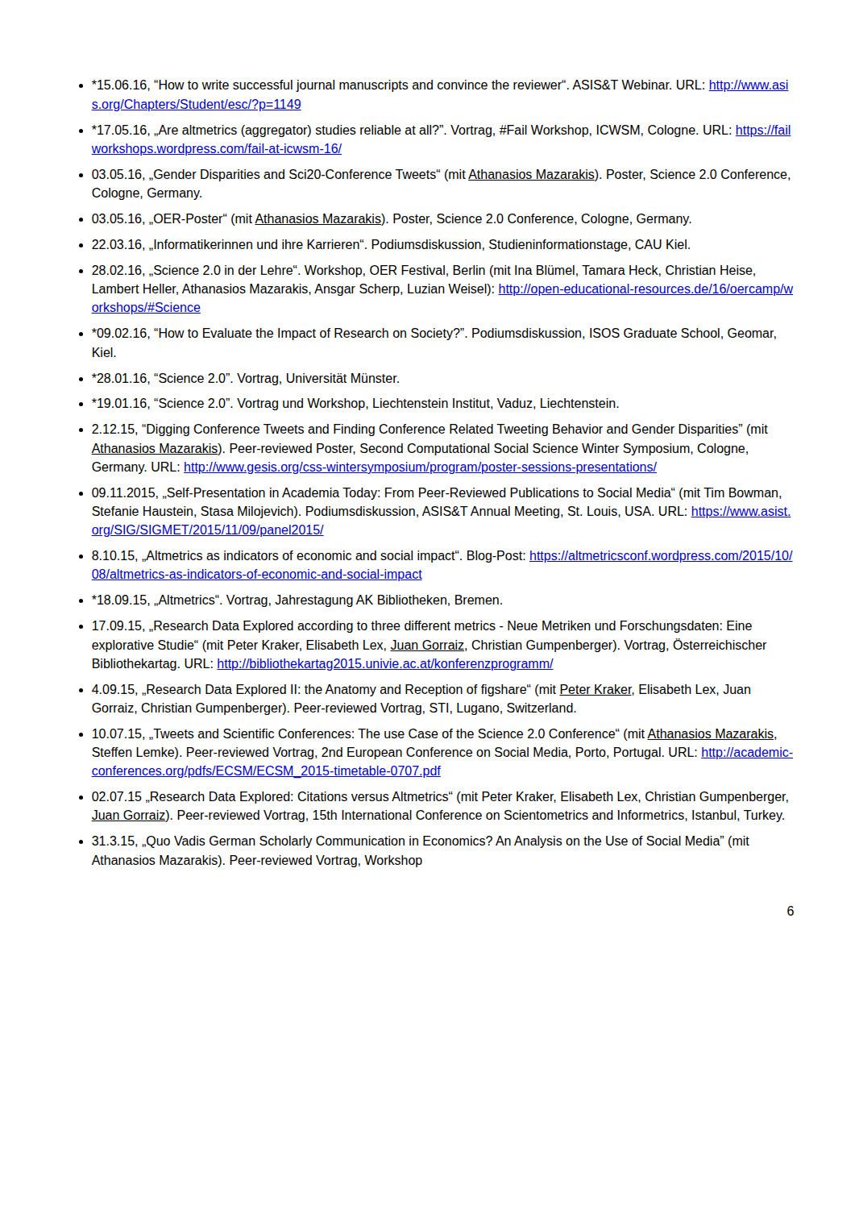*15.06.16, “How to write successful journal manuscripts and convince the reviewer“. ASIS&T Webinar. URL: http://www.asis.org/Chapters/Student/esc/?p=1149
*17.05.16, „Are altmetrics (aggregator) studies reliable at all?”. Vortrag, #Fail Workshop, ICWSM, Cologne. URL: https://failworkshops.wordpress.com/fail-at-icwsm-16/
03.05.16, „Gender Disparities and Sci20-Conference Tweets“ (mit Athanasios Mazarakis). Poster, Science 2.0 Conference, Cologne, Germany.
03.05.16, „OER-Poster“ (mit Athanasios Mazarakis). Poster, Science 2.0 Conference, Cologne, Germany.
22.03.16, „Informatikerinnen und ihre Karrieren“. Podiumsdiskussion, Studieninformationstage, CAU Kiel.
28.02.16, „Science 2.0 in der Lehre“. Workshop, OER Festival, Berlin (mit Ina Blümel, Tamara Heck, Christian Heise, Lambert Heller, Athanasios Mazarakis, Ansgar Scherp, Luzian Weisel): http://open-educational-resources.de/16/oercamp/workshops/#Science
*09.02.16, “How to Evaluate the Impact of Research on Society?”. Podiumsdiskussion, ISOS Graduate School, Geomar, Kiel.
*28.01.16, “Science 2.0”. Vortrag, Universität Münster.
*19.01.16, “Science 2.0”. Vortrag und Workshop, Liechtenstein Institut, Vaduz, Liechtenstein.
2.12.15, “Digging Conference Tweets and Finding Conference Related Tweeting Behavior and Gender Disparities” (mit Athanasios Mazarakis). Peer-reviewed Poster, Second Computational Social Science Winter Symposium, Cologne, Germany. URL: http://www.gesis.org/css-wintersymposium/program/poster-sessions-presentations/
09.11.2015, „Self-Presentation in Academia Today: From Peer-Reviewed Publications to Social Media“ (mit Tim Bowman, Stefanie Haustein, Stasa Milojevich). Podiumsdiskussion, ASIS&T Annual Meeting, St. Louis, USA. URL: https://www.asist.org/SIG/SIGMET/2015/11/09/panel2015/
8.10.15, „Altmetrics as indicators of economic and social impact“. Blog-Post: https://altmetricsconf.wordpress.com/2015/10/08/altmetrics-as-indicators-of-economic-and-social-impact
*18.09.15, „Altmetrics“. Vortrag, Jahrestagung AK Bibliotheken, Bremen.
17.09.15, „Research Data Explored according to three different metrics - Neue Metriken und Forschungsdaten: Eine explorative Studie“ (mit Peter Kraker, Elisabeth Lex, Juan Gorraiz, Christian Gumpenberger). Vortrag, Österreichischer Bibliothekartag. URL: http://bibliothekartag2015.univie.ac.at/konferenzprogramm/
4.09.15, „Research Data Explored II: the Anatomy and Reception of figshare“ (mit Peter Kraker, Elisabeth Lex, Juan Gorraiz, Christian Gumpenberger). Peer-reviewed Vortrag, STI, Lugano, Switzerland.
10.07.15, „Tweets and Scientific Conferences: The use Case of the Science 2.0 Conference“ (mit Athanasios Mazarakis, Steffen Lemke). Peer-reviewed Vortrag, 2nd European Conference on Social Media, Porto, Portugal. URL: http://academic-conferences.org/pdfs/ECSM/ECSM_2015-timetable-0707.pdf
02.07.15 „Research Data Explored: Citations versus Altmetrics“ (mit Peter Kraker, Elisabeth Lex, Christian Gumpenberger, Juan Gorraiz). Peer-reviewed Vortrag, 15th International Conference on Scientometrics and Informetrics, Istanbul, Turkey.
31.3.15, „Quo Vadis German Scholarly Communication in Economics? An Analysis on the Use of Social Media” (mit Athanasios Mazarakis). Peer-reviewed Vortrag, Workshop
6